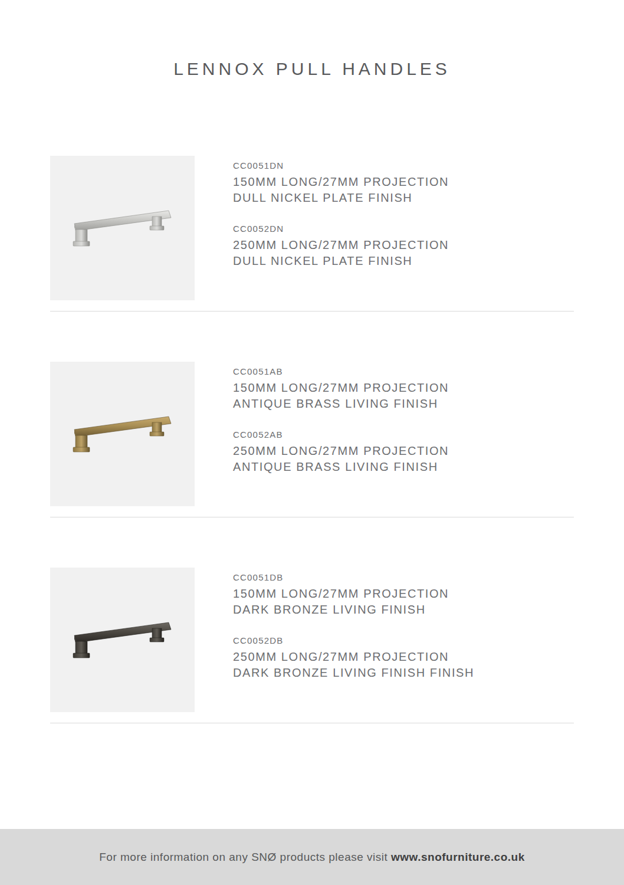Lennox Pull Handles
CC0051DN
150mm long/27mm projection
Dull nickel plate finish
CC0052DN
250mm long/27mm projection
Dull nickel plate finish
CC0051AB
150mm long/27mm projection
Antique brass living finish
CC0052AB
250mm long/27mm projection
Antique brass living finish
CC0051DB
150mm long/27mm projection
Dark bronze living finish
CC0052DB
250mm long/27mm projection
Dark bronze living finish finish
For more information on any SNØ products please visit www.snofurniture.co.uk